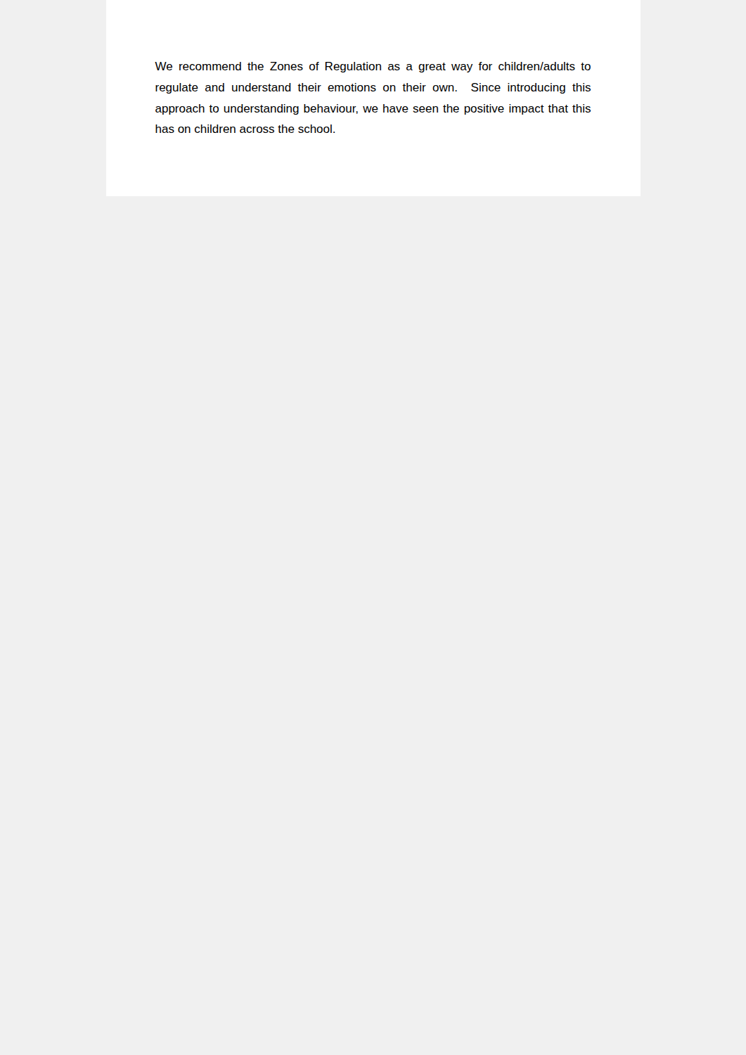We recommend the Zones of Regulation as a great way for children/adults to regulate and understand their emotions on their own. Since introducing this approach to understanding behaviour, we have seen the positive impact that this has on children across the school.